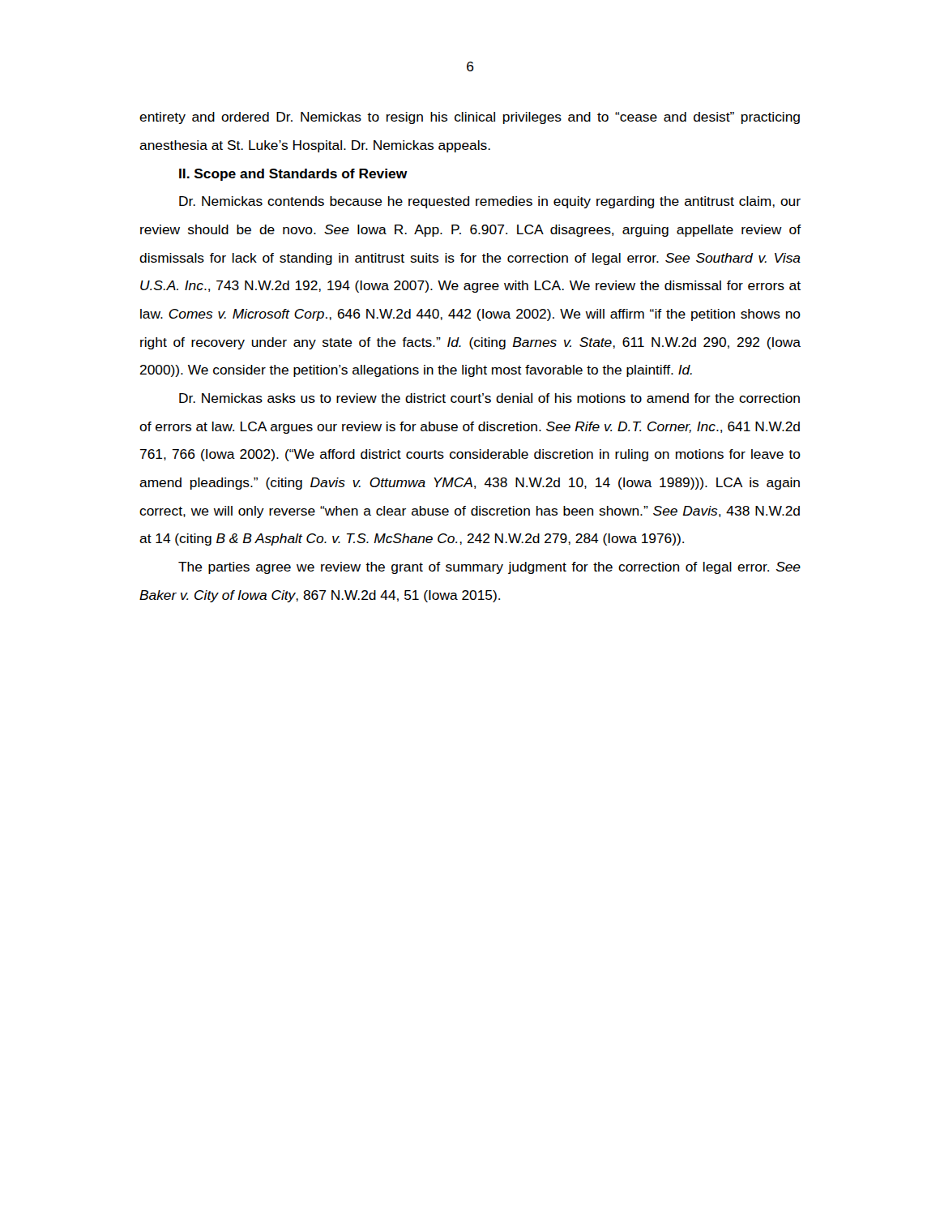6
entirety and ordered Dr. Nemickas to resign his clinical privileges and to “cease and desist” practicing anesthesia at St. Luke’s Hospital. Dr. Nemickas appeals.
II. Scope and Standards of Review
Dr. Nemickas contends because he requested remedies in equity regarding the antitrust claim, our review should be de novo. See Iowa R. App. P. 6.907. LCA disagrees, arguing appellate review of dismissals for lack of standing in antitrust suits is for the correction of legal error. See Southard v. Visa U.S.A. Inc., 743 N.W.2d 192, 194 (Iowa 2007). We agree with LCA. We review the dismissal for errors at law. Comes v. Microsoft Corp., 646 N.W.2d 440, 442 (Iowa 2002). We will affirm “if the petition shows no right of recovery under any state of the facts.” Id. (citing Barnes v. State, 611 N.W.2d 290, 292 (Iowa 2000)). We consider the petition’s allegations in the light most favorable to the plaintiff. Id.
Dr. Nemickas asks us to review the district court’s denial of his motions to amend for the correction of errors at law. LCA argues our review is for abuse of discretion. See Rife v. D.T. Corner, Inc., 641 N.W.2d 761, 766 (Iowa 2002). (“We afford district courts considerable discretion in ruling on motions for leave to amend pleadings.” (citing Davis v. Ottumwa YMCA, 438 N.W.2d 10, 14 (Iowa 1989))). LCA is again correct, we will only reverse “when a clear abuse of discretion has been shown.” See Davis, 438 N.W.2d at 14 (citing B & B Asphalt Co. v. T.S. McShane Co., 242 N.W.2d 279, 284 (Iowa 1976)).
The parties agree we review the grant of summary judgment for the correction of legal error. See Baker v. City of Iowa City, 867 N.W.2d 44, 51 (Iowa 2015).